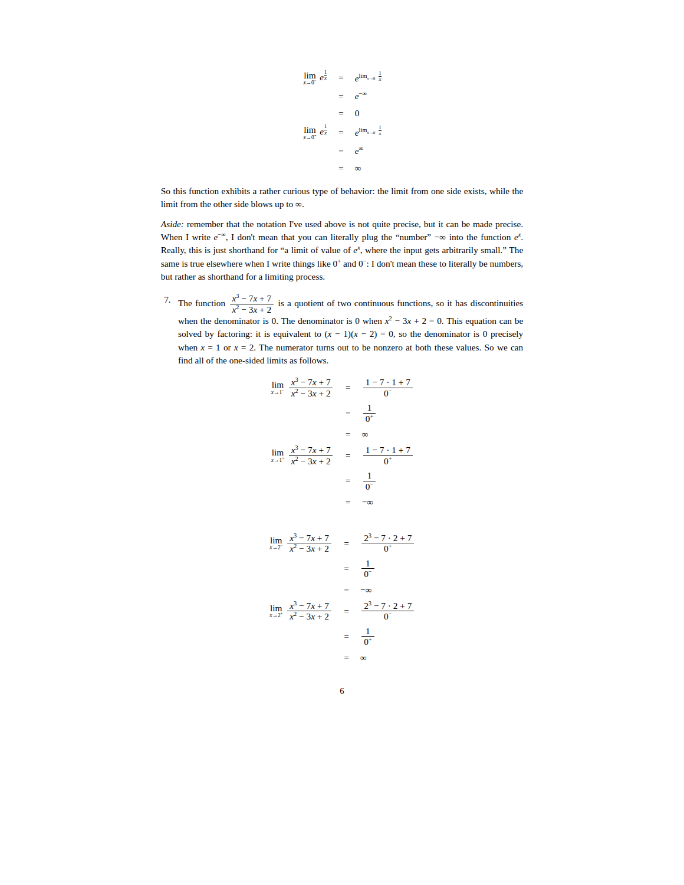| lim x →0 − e 1 x | = | e lim x →0 − 1 x |
| | = | e −∞ |
| | = | 0 |
| lim x →0 + e 1 x | = | e lim x →0 + 1 x |
| | = | e ∞ |
| | = | ∞ |
So this function exhibits a rather curious type of behavior: the limit from one side exists, while the limit from the other side blows up to ∞.
Aside: remember that the notation I've used above is not quite precise, but it can be made precise. When I write e−∞, I don't mean that you can literally plug the “number” −∞ into the function ex. Really, this is just shorthand for “a limit of value of ex, where the input gets arbitrarily small.” The same is true elsewhere when I write things like 0+ and 0−: I don't mean these to literally be numbers, but rather as shorthand for a limiting process.
7.
The function x3 − 7x + 7 x2 − 3x + 2 is a quotient of two continuous functions, so it has discontinuities when the denominator is 0. The denominator is 0 when x2 − 3x + 2 = 0. This equation can be solved by factoring: it is equivalent to (x − 1)(x − 2) = 0, so the denominator is 0 precisely when x = 1 or x = 2. The numerator turns out to be nonzero at both these values. So we can find all of the one-sided limits as follows.
| lim x →1 − x 3 − 7 x + 7 x 2 − 3 x + 2 | = | 1 − 7 · 1 + 7 0 − |
| | = | 1 0 + |
| | = | ∞ |
| lim x →1 + x 3 − 7 x + 7 x 2 − 3 x + 2 | = | 1 − 7 · 1 + 7 0 + |
| | = | 1 0 − |
| | = | −∞ |
| lim x →2 − x 3 − 7 x + 7 x 2 − 3 x + 2 | = | 2 3 − 7 · 2 + 7 0 + |
| | = | 1 0 − |
| | = | −∞ |
| lim x →2 + x 3 − 7 x + 7 x 2 − 3 x + 2 | = | 2 3 − 7 · 2 + 7 0 − |
| | = | 1 0 + |
| | = | ∞ |
6